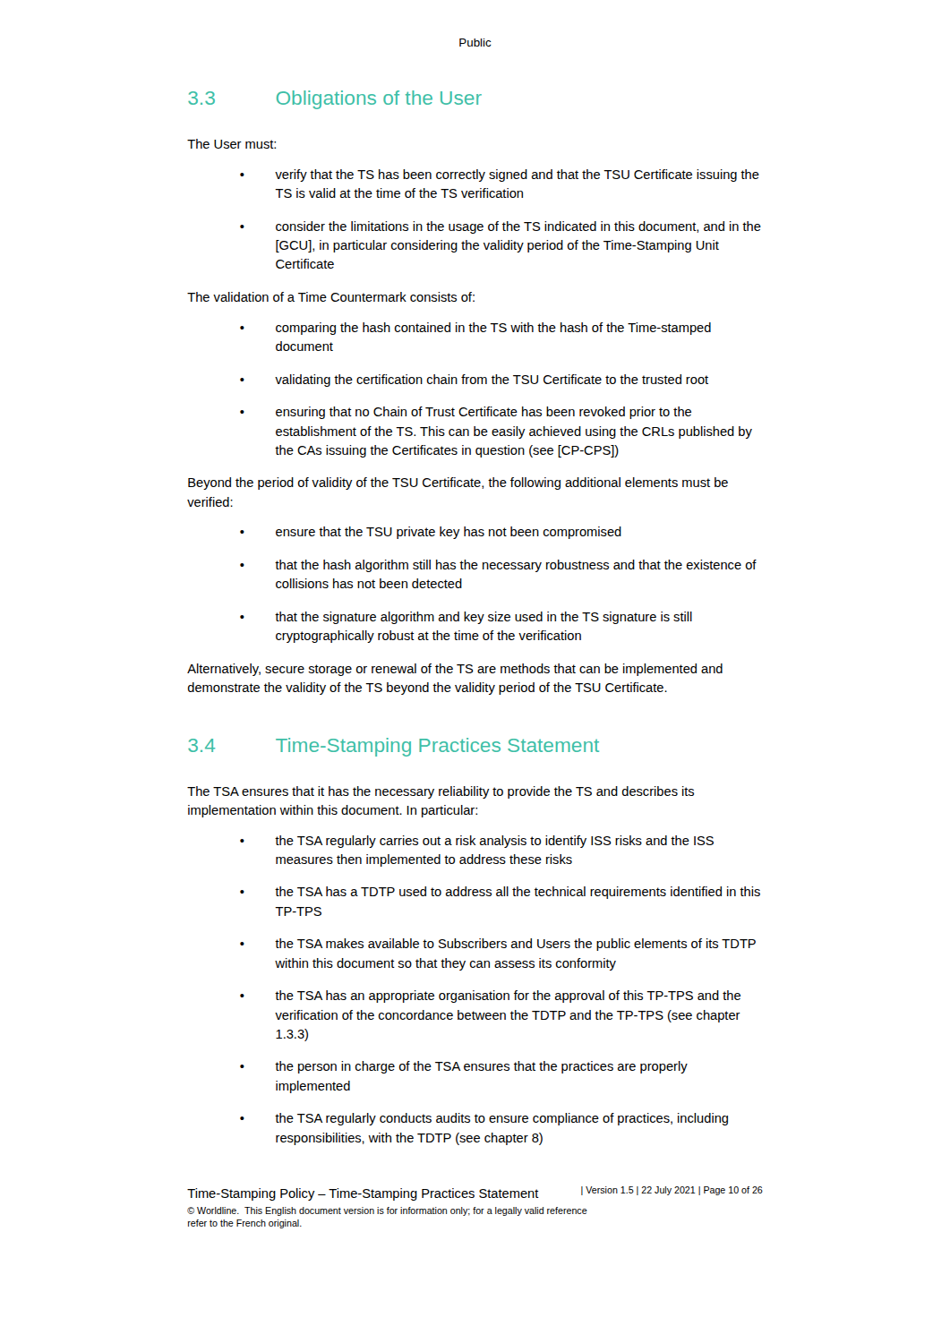Public
3.3 Obligations of the User
The User must:
verify that the TS has been correctly signed and that the TSU Certificate issuing the TS is valid at the time of the TS verification
consider the limitations in the usage of the TS indicated in this document, and in the [GCU], in particular considering the validity period of the Time-Stamping Unit Certificate
The validation of a Time Countermark consists of:
comparing the hash contained in the TS with the hash of the Time-stamped document
validating the certification chain from the TSU Certificate to the trusted root
ensuring that no Chain of Trust Certificate has been revoked prior to the establishment of the TS. This can be easily achieved using the CRLs published by the CAs issuing the Certificates in question (see [CP-CPS])
Beyond the period of validity of the TSU Certificate, the following additional elements must be verified:
ensure that the TSU private key has not been compromised
that the hash algorithm still has the necessary robustness and that the existence of collisions has not been detected
that the signature algorithm and key size used in the TS signature is still cryptographically robust at the time of the verification
Alternatively, secure storage or renewal of the TS are methods that can be implemented and demonstrate the validity of the TS beyond the validity period of the TSU Certificate.
3.4 Time-Stamping Practices Statement
The TSA ensures that it has the necessary reliability to provide the TS and describes its implementation within this document. In particular:
the TSA regularly carries out a risk analysis to identify ISS risks and the ISS measures then implemented to address these risks
the TSA has a TDTP used to address all the technical requirements identified in this TP-TPS
the TSA makes available to Subscribers and Users the public elements of its TDTP within this document so that they can assess its conformity
the TSA has an appropriate organisation for the approval of this TP-TPS and the verification of the concordance between the TDTP and the TP-TPS (see chapter 1.3.3)
the person in charge of the TSA ensures that the practices are properly implemented
the TSA regularly conducts audits to ensure compliance of practices, including responsibilities, with the TDTP (see chapter 8)
Time-Stamping Policy – Time-Stamping Practices Statement
© Worldline. This English document version is for information only; for a legally valid reference refer to the French original.
| Version 1.5 | 22 July 2021 | Page 10 of 26